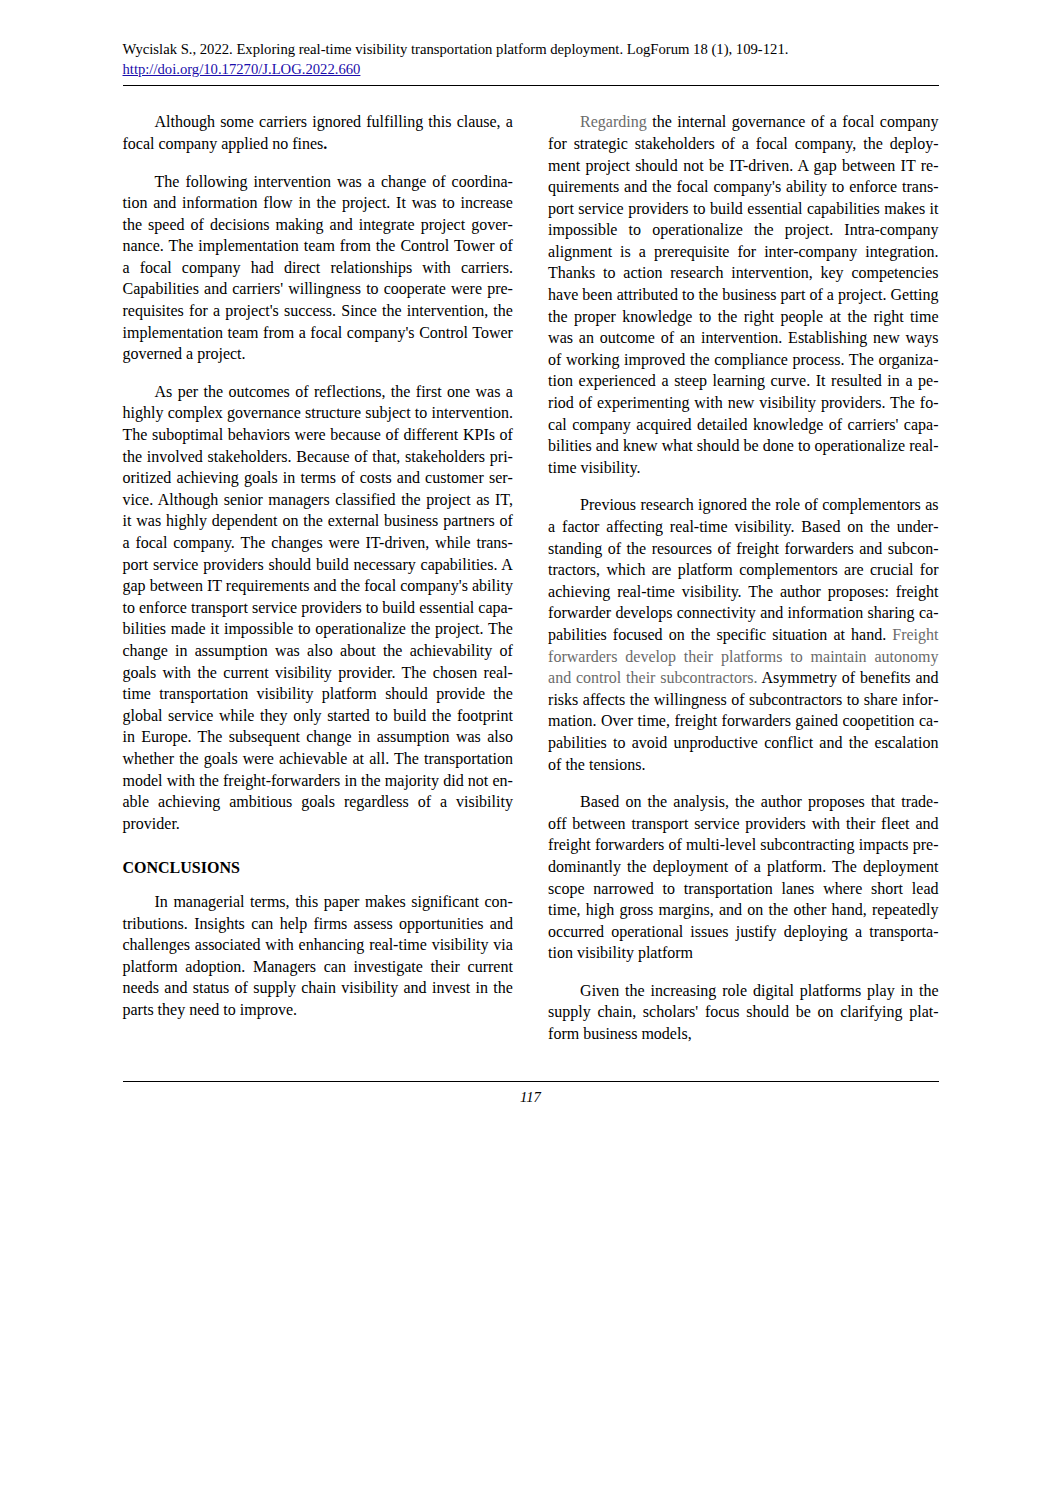Wycislak S., 2022. Exploring real-time visibility transportation platform deployment. LogForum 18 (1), 109-121. http://doi.org/10.17270/J.LOG.2022.660
Although some carriers ignored fulfilling this clause, a focal company applied no fines.
The following intervention was a change of coordination and information flow in the project. It was to increase the speed of decisions making and integrate project governance. The implementation team from the Control Tower of a focal company had direct relationships with carriers. Capabilities and carriers' willingness to cooperate were prerequisites for a project's success. Since the intervention, the implementation team from a focal company's Control Tower governed a project.
As per the outcomes of reflections, the first one was a highly complex governance structure subject to intervention. The suboptimal behaviors were because of different KPIs of the involved stakeholders. Because of that, stakeholders prioritized achieving goals in terms of costs and customer service. Although senior managers classified the project as IT, it was highly dependent on the external business partners of a focal company. The changes were IT-driven, while transport service providers should build necessary capabilities. A gap between IT requirements and the focal company's ability to enforce transport service providers to build essential capabilities made it impossible to operationalize the project. The change in assumption was also about the achievability of goals with the current visibility provider. The chosen real-time transportation visibility platform should provide the global service while they only started to build the footprint in Europe. The subsequent change in assumption was also whether the goals were achievable at all. The transportation model with the freight-forwarders in the majority did not enable achieving ambitious goals regardless of a visibility provider.
CONCLUSIONS
In managerial terms, this paper makes significant contributions. Insights can help firms assess opportunities and challenges associated with enhancing real-time visibility via platform adoption. Managers can investigate their current needs and status of supply chain visibility and invest in the parts they need to improve.
Regarding the internal governance of a focal company for strategic stakeholders of a focal company, the deployment project should not be IT-driven. A gap between IT requirements and the focal company's ability to enforce transport service providers to build essential capabilities makes it impossible to operationalize the project. Intra-company alignment is a prerequisite for inter-company integration. Thanks to action research intervention, key competencies have been attributed to the business part of a project. Getting the proper knowledge to the right people at the right time was an outcome of an intervention. Establishing new ways of working improved the compliance process. The organization experienced a steep learning curve. It resulted in a period of experimenting with new visibility providers. The focal company acquired detailed knowledge of carriers' capabilities and knew what should be done to operationalize real-time visibility.
Previous research ignored the role of complementors as a factor affecting real-time visibility. Based on the understanding of the resources of freight forwarders and subcontractors, which are platform complementors are crucial for achieving real-time visibility. The author proposes: freight forwarder develops connectivity and information sharing capabilities focused on the specific situation at hand. Freight forwarders develop their platforms to maintain autonomy and control their subcontractors. Asymmetry of benefits and risks affects the willingness of subcontractors to share information. Over time, freight forwarders gained coopetition capabilities to avoid unproductive conflict and the escalation of the tensions.
Based on the analysis, the author proposes that trade-off between transport service providers with their fleet and freight forwarders of multi-level subcontracting impacts predominantly the deployment of a platform. The deployment scope narrowed to transportation lanes where short lead time, high gross margins, and on the other hand, repeatedly occurred operational issues justify deploying a transportation visibility platform
Given the increasing role digital platforms play in the supply chain, scholars' focus should be on clarifying platform business models,
117